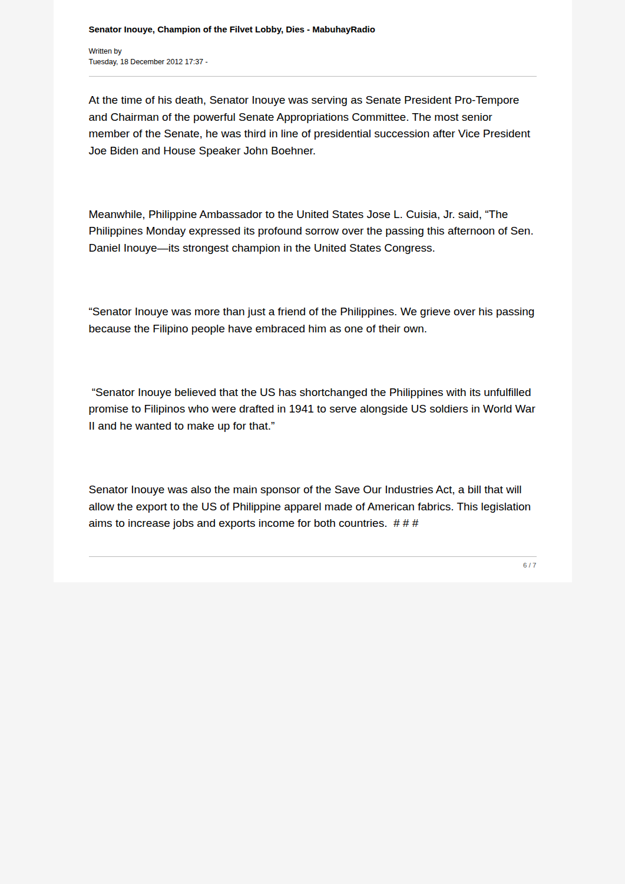Senator Inouye, Champion of the Filvet Lobby, Dies - MabuhayRadio
Written by
Tuesday, 18 December 2012 17:37 -
At the time of his death, Senator Inouye was serving as Senate President Pro-Tempore and Chairman of the powerful Senate Appropriations Committee. The most senior member of the Senate, he was third in line of presidential succession after Vice President Joe Biden and House Speaker John Boehner.
Meanwhile, Philippine Ambassador to the United States Jose L. Cuisia, Jr. said, “The Philippines Monday expressed its profound sorrow over the passing this afternoon of Sen. Daniel Inouye—its strongest champion in the United States Congress.
“Senator Inouye was more than just a friend of the Philippines. We grieve over his passing because the Filipino people have embraced him as one of their own.
“Senator Inouye believed that the US has shortchanged the Philippines with its unfulfilled promise to Filipinos who were drafted in 1941 to serve alongside US soldiers in World War II and he wanted to make up for that.”
Senator Inouye was also the main sponsor of the Save Our Industries Act, a bill that will allow the export to the US of Philippine apparel made of American fabrics. This legislation aims to increase jobs and exports income for both countries. # # #
6 / 7